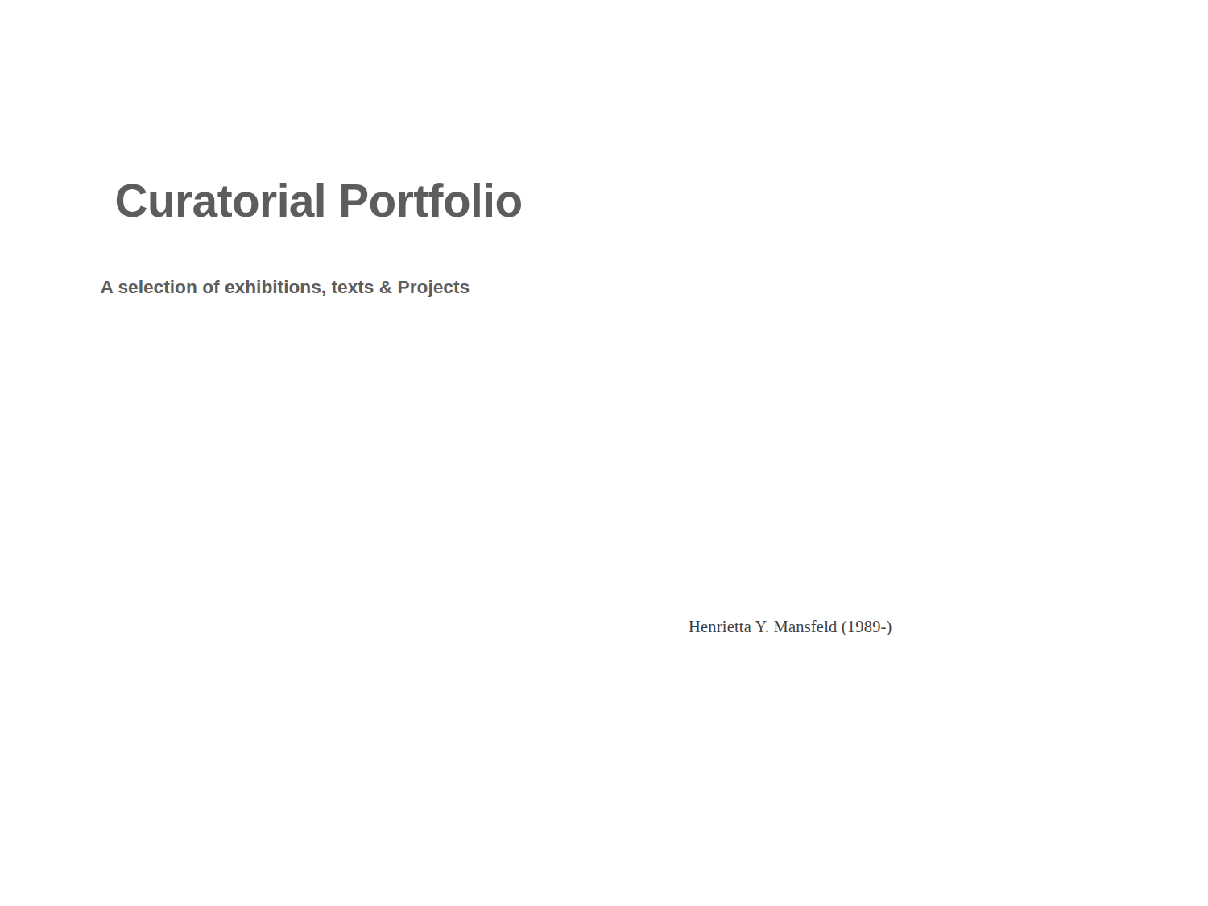Curatorial Portfolio
A selection of exhibitions, texts & Projects
Henrietta Y. Mansfeld (1989-)